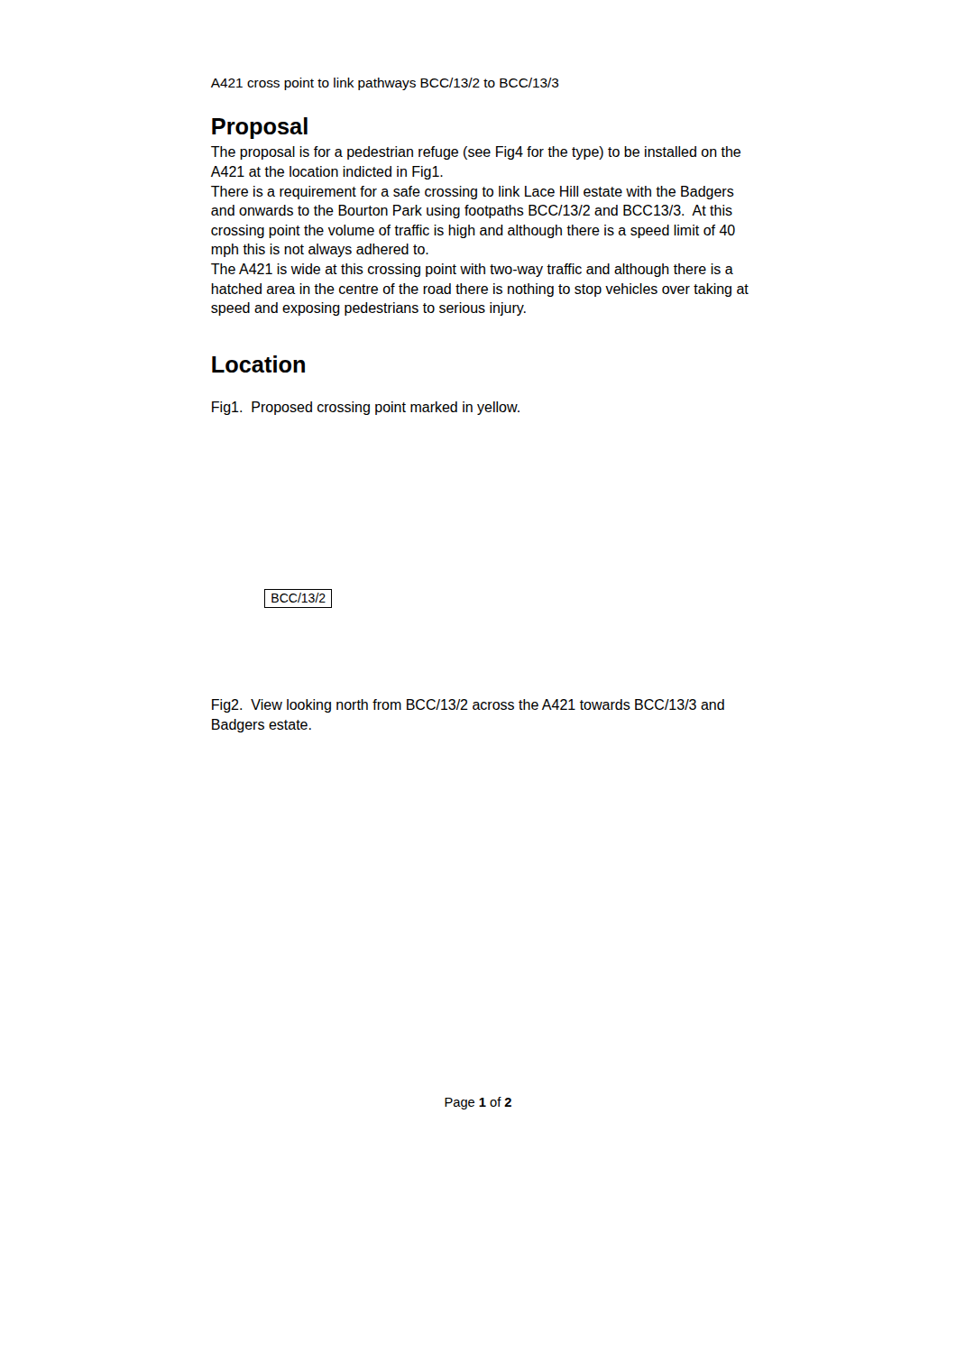A421 cross point to link pathways BCC/13/2 to BCC/13/3
Proposal
The proposal is for a pedestrian refuge (see Fig4 for the type) to be installed on the A421 at the location indicted in Fig1.
There is a requirement for a safe crossing to link Lace Hill estate with the Badgers and onwards to the Bourton Park using footpaths BCC/13/2 and BCC13/3. At this crossing point the volume of traffic is high and although there is a speed limit of 40 mph this is not always adhered to.
The A421 is wide at this crossing point with two-way traffic and although there is a hatched area in the centre of the road there is nothing to stop vehicles over taking at speed and exposing pedestrians to serious injury.
Location
Fig1. Proposed crossing point marked in yellow.
BCC/13/2
Fig2. View looking north from BCC/13/2 across the A421 towards BCC/13/3 and Badgers estate.
Page 1 of 2